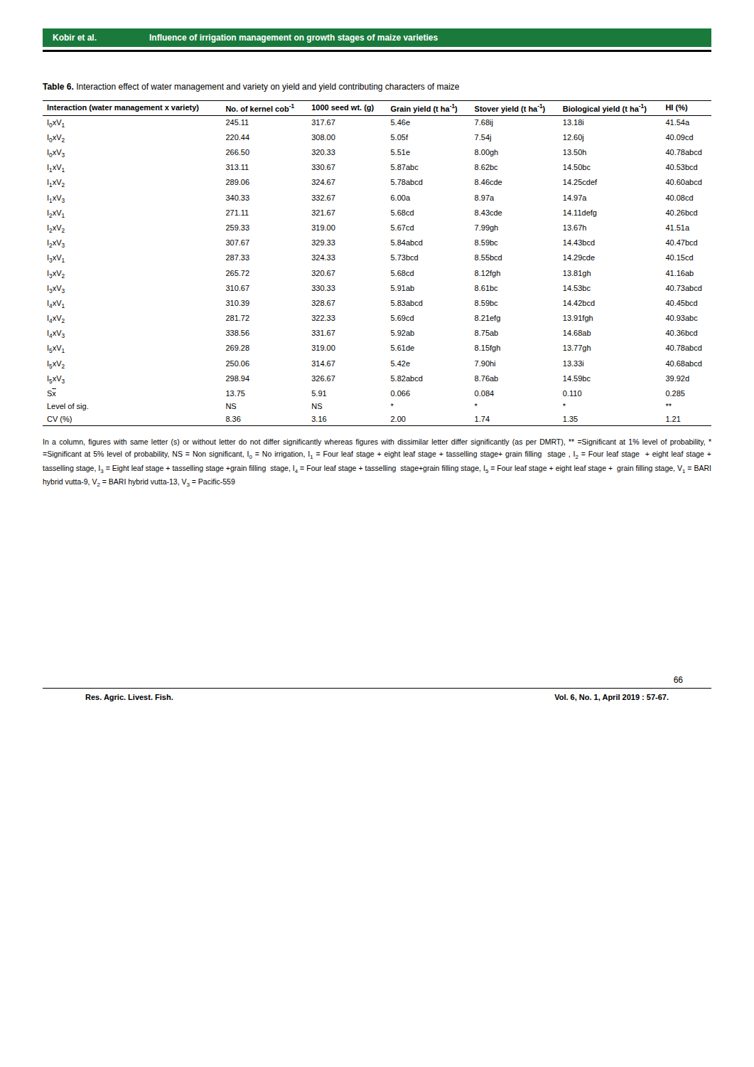Kobir et al.
Influence of irrigation management on growth stages of maize varieties
Table 6. Interaction effect of water management and variety on yield and yield contributing characters of maize
| Interaction (water management x variety) | No. of kernel cob -1 | 1000 seed wt. (g) | Grain yield (t ha -1 ) | Stover yield (t ha -1 ) | Biological yield (t ha -1 ) | HI (%) |
| --- | --- | --- | --- | --- | --- | --- |
| I 0 xV 1 | 245.11 | 317.67 | 5.46e | 7.68ij | 13.18i | 41.54a |
| I 0 xV 2 | 220.44 | 308.00 | 5.05f | 7.54j | 12.60j | 40.09cd |
| I 0 xV 3 | 266.50 | 320.33 | 5.51e | 8.00gh | 13.50h | 40.78abcd |
| I 1 xV 1 | 313.11 | 330.67 | 5.87abc | 8.62bc | 14.50bc | 40.53bcd |
| I 1 xV 2 | 289.06 | 324.67 | 5.78abcd | 8.46cde | 14.25cdef | 40.60abcd |
| I 1 xV 3 | 340.33 | 332.67 | 6.00a | 8.97a | 14.97a | 40.08cd |
| I 2 xV 1 | 271.11 | 321.67 | 5.68cd | 8.43cde | 14.11defg | 40.26bcd |
| I 2 xV 2 | 259.33 | 319.00 | 5.67cd | 7.99gh | 13.67h | 41.51a |
| I 2 xV 3 | 307.67 | 329.33 | 5.84abcd | 8.59bc | 14.43bcd | 40.47bcd |
| I 3 xV 1 | 287.33 | 324.33 | 5.73bcd | 8.55bcd | 14.29cde | 40.15cd |
| I 3 xV 2 | 265.72 | 320.67 | 5.68cd | 8.12fgh | 13.81gh | 41.16ab |
| I 3 xV 3 | 310.67 | 330.33 | 5.91ab | 8.61bc | 14.53bc | 40.73abcd |
| I 4 xV 1 | 310.39 | 328.67 | 5.83abcd | 8.59bc | 14.42bcd | 40.45bcd |
| I 4 xV 2 | 281.72 | 322.33 | 5.69cd | 8.21efg | 13.91fgh | 40.93abc |
| I 4 xV 3 | 338.56 | 331.67 | 5.92ab | 8.75ab | 14.68ab | 40.36bcd |
| I 5 xV 1 | 269.28 | 319.00 | 5.61de | 8.15fgh | 13.77gh | 40.78abcd |
| I 5 xV 2 | 250.06 | 314.67 | 5.42e | 7.90hi | 13.33i | 40.68abcd |
| I 5 xV 3 | 298.94 | 326.67 | 5.82abcd | 8.76ab | 14.59bc | 39.92d |
| S x | 13.75 | 5.91 | 0.066 | 0.084 | 0.110 | 0.285 |
| Level of sig. | NS | NS | * | * | * | ** |
| CV (%) | 8.36 | 3.16 | 2.00 | 1.74 | 1.35 | 1.21 |
In a column, figures with same letter (s) or without letter do not differ significantly whereas figures with dissimilar letter differ significantly (as per DMRT), ** =Significant at 1% level of probability, * =Significant at 5% level of probability, NS = Non significant, I0 = No irrigation, I1 = Four leaf stage + eight leaf stage + tasselling stage+ grain filling stage , I2 = Four leaf stage + eight leaf stage + tasselling stage, I3 = Eight leaf stage + tasselling stage +grain filling stage, I4 = Four leaf stage + tasselling stage+grain filling stage, I5 = Four leaf stage + eight leaf stage + grain filling stage, V1 = BARI hybrid vutta-9, V2 = BARI hybrid vutta-13, V3 = Pacific-559
66
Res. Agric. Livest. Fish. Vol. 6, No. 1, April 2019 : 57-67.